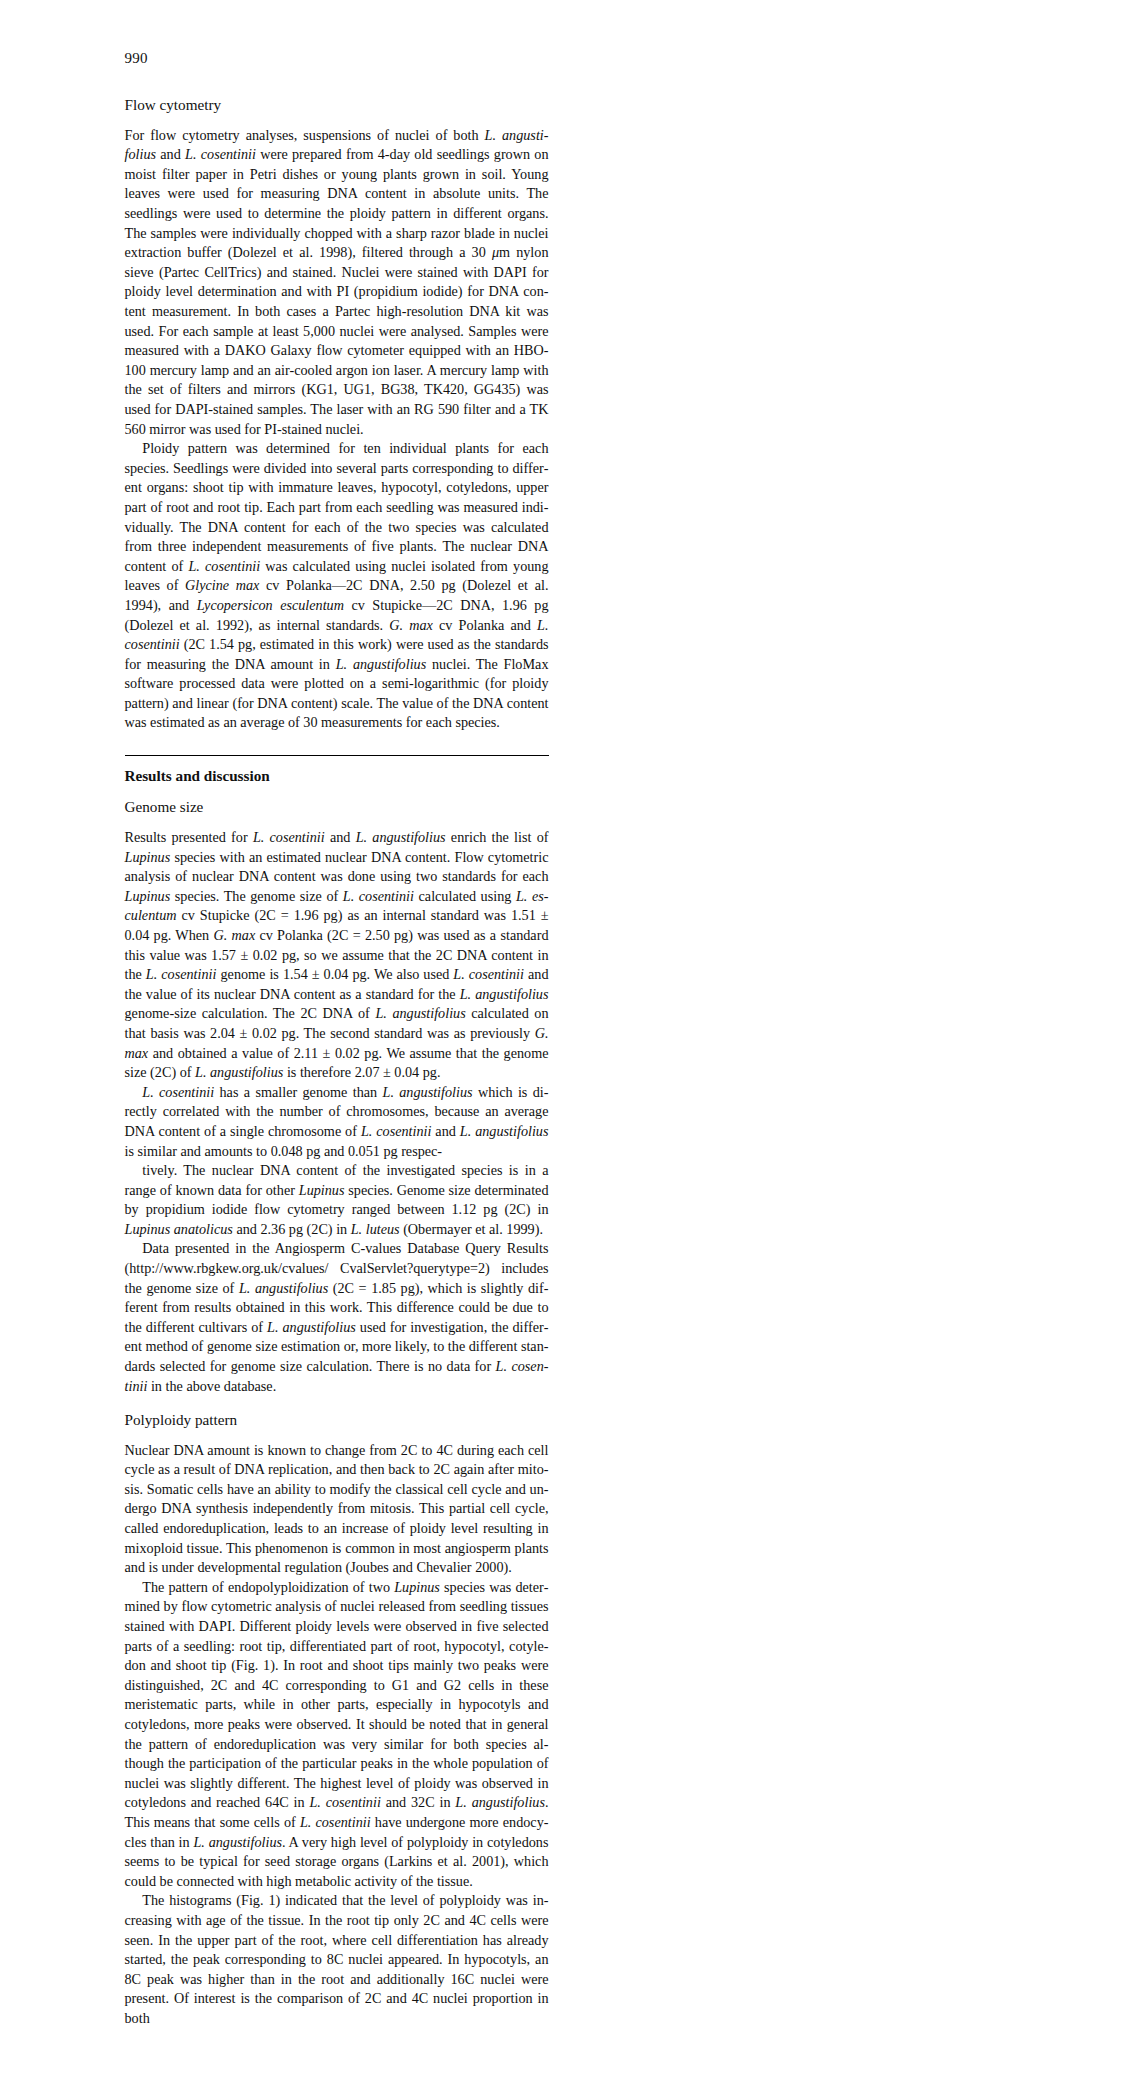990
Flow cytometry
For flow cytometry analyses, suspensions of nuclei of both L. angustifolius and L. cosentinii were prepared from 4-day old seedlings grown on moist filter paper in Petri dishes or young plants grown in soil. Young leaves were used for measuring DNA content in absolute units. The seedlings were used to determine the ploidy pattern in different organs. The samples were individually chopped with a sharp razor blade in nuclei extraction buffer (Dolezel et al. 1998), filtered through a 30 μm nylon sieve (Partec CellTrics) and stained. Nuclei were stained with DAPI for ploidy level determination and with PI (propidium iodide) for DNA content measurement. In both cases a Partec high-resolution DNA kit was used. For each sample at least 5,000 nuclei were analysed. Samples were measured with a DAKO Galaxy flow cytometer equipped with an HBO-100 mercury lamp and an air-cooled argon ion laser. A mercury lamp with the set of filters and mirrors (KG1, UG1, BG38, TK420, GG435) was used for DAPI-stained samples. The laser with an RG 590 filter and a TK 560 mirror was used for PI-stained nuclei.
Ploidy pattern was determined for ten individual plants for each species. Seedlings were divided into several parts corresponding to different organs: shoot tip with immature leaves, hypocotyl, cotyledons, upper part of root and root tip. Each part from each seedling was measured individually. The DNA content for each of the two species was calculated from three independent measurements of five plants. The nuclear DNA content of L. cosentinii was calculated using nuclei isolated from young leaves of Glycine max cv Polanka—2C DNA, 2.50 pg (Dolezel et al. 1994), and Lycopersicon esculentum cv Stupicke—2C DNA, 1.96 pg (Dolezel et al. 1992), as internal standards. G. max cv Polanka and L. cosentinii (2C 1.54 pg, estimated in this work) were used as the standards for measuring the DNA amount in L. angustifolius nuclei. The FloMax software processed data were plotted on a semi-logarithmic (for ploidy pattern) and linear (for DNA content) scale. The value of the DNA content was estimated as an average of 30 measurements for each species.
Results and discussion
Genome size
Results presented for L. cosentinii and L. angustifolius enrich the list of Lupinus species with an estimated nuclear DNA content. Flow cytometric analysis of nuclear DNA content was done using two standards for each Lupinus species. The genome size of L. cosentinii calculated using L. esculentum cv Stupicke (2C = 1.96 pg) as an internal standard was 1.51 ± 0.04 pg. When G. max cv Polanka (2C = 2.50 pg) was used as a standard this value was 1.57 ± 0.02 pg, so we assume that the 2C DNA content in the L. cosentinii genome is 1.54 ± 0.04 pg. We also used L. cosentinii and the value of its nuclear DNA content as a standard for the L. angustifolius genome-size calculation. The 2C DNA of L. angustifolius calculated on that basis was 2.04 ± 0.02 pg. The second standard was as previously G. max and obtained a value of 2.11 ± 0.02 pg. We assume that the genome size (2C) of L. angustifolius is therefore 2.07 ± 0.04 pg.
L. cosentinii has a smaller genome than L. angustifolius which is directly correlated with the number of chromosomes, because an average DNA content of a single chromosome of L. cosentinii and L. angustifolius is similar and amounts to 0.048 pg and 0.051 pg respec-
tively. The nuclear DNA content of the investigated species is in a range of known data for other Lupinus species. Genome size determinated by propidium iodide flow cytometry ranged between 1.12 pg (2C) in Lupinus anatolicus and 2.36 pg (2C) in L. luteus (Obermayer et al. 1999).
Data presented in the Angiosperm C-values Database Query Results (http://www.rbgkew.org.uk/cvalues/ CvalServlet?querytype=2) includes the genome size of L. angustifolius (2C = 1.85 pg), which is slightly different from results obtained in this work. This difference could be due to the different cultivars of L. angustifolius used for investigation, the different method of genome size estimation or, more likely, to the different standards selected for genome size calculation. There is no data for L. cosentinii in the above database.
Polyploidy pattern
Nuclear DNA amount is known to change from 2C to 4C during each cell cycle as a result of DNA replication, and then back to 2C again after mitosis. Somatic cells have an ability to modify the classical cell cycle and undergo DNA synthesis independently from mitosis. This partial cell cycle, called endoreduplication, leads to an increase of ploidy level resulting in mixoploid tissue. This phenomenon is common in most angiosperm plants and is under developmental regulation (Joubes and Chevalier 2000).
The pattern of endopolyploidization of two Lupinus species was determined by flow cytometric analysis of nuclei released from seedling tissues stained with DAPI. Different ploidy levels were observed in five selected parts of a seedling: root tip, differentiated part of root, hypocotyl, cotyledon and shoot tip (Fig. 1). In root and shoot tips mainly two peaks were distinguished, 2C and 4C corresponding to G1 and G2 cells in these meristematic parts, while in other parts, especially in hypocotyls and cotyledons, more peaks were observed. It should be noted that in general the pattern of endoreduplication was very similar for both species although the participation of the particular peaks in the whole population of nuclei was slightly different. The highest level of ploidy was observed in cotyledons and reached 64C in L. cosentinii and 32C in L. angustifolius. This means that some cells of L. cosentinii have undergone more endocycles than in L. angustifolius. A very high level of polyploidy in cotyledons seems to be typical for seed storage organs (Larkins et al. 2001), which could be connected with high metabolic activity of the tissue.
The histograms (Fig. 1) indicated that the level of polyploidy was increasing with age of the tissue. In the root tip only 2C and 4C cells were seen. In the upper part of the root, where cell differentiation has already started, the peak corresponding to 8C nuclei appeared. In hypocotyls, an 8C peak was higher than in the root and additionally 16C nuclei were present. Of interest is the comparison of 2C and 4C nuclei proportion in both